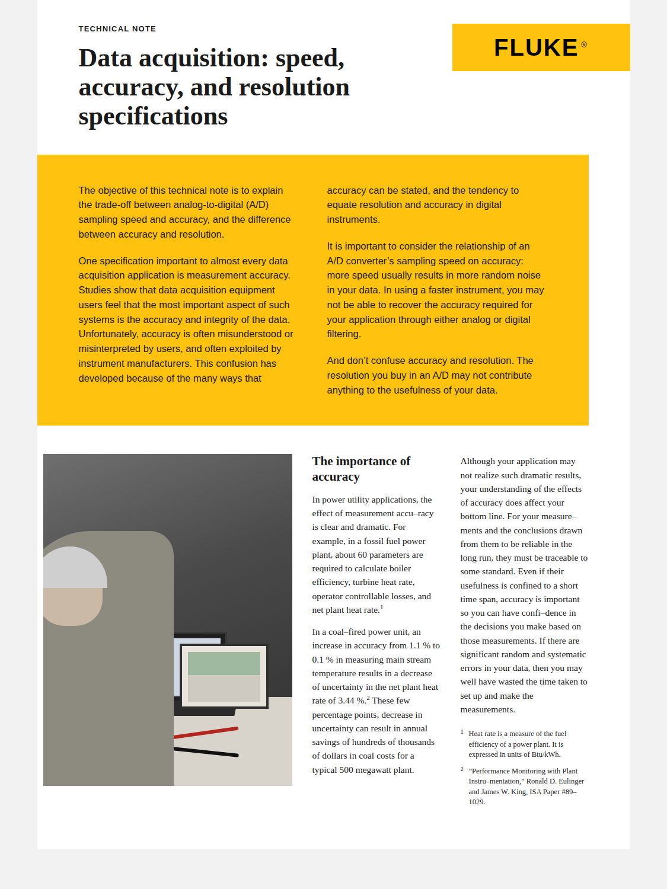FLUKE®
TECHNICAL NOTE
Data acquisition: speed, accuracy, and resolution specifications
The objective of this technical note is to explain the trade-off between analog-to-digital (A/D) sampling speed and accuracy, and the difference between accuracy and resolution.
One specification important to almost every data acquisition application is measurement accuracy. Studies show that data acquisition equipment users feel that the most important aspect of such systems is the accuracy and integrity of the data. Unfortunately, accuracy is often misunderstood or misinterpreted by users, and often exploited by instrument manufacturers. This confusion has developed because of the many ways that
accuracy can be stated, and the tendency to equate resolution and accuracy in digital instruments.
It is important to consider the relationship of an A/D converter’s sampling speed on accuracy: more speed usually results in more random noise in your data. In using a faster instrument, you may not be able to recover the accuracy required for your application through either analog or digital filtering.
And don’t confuse accuracy and resolution. The resolution you buy in an A/D may not contribute anything to the usefulness of your data.
The importance of accuracy
In power utility applications, the effect of measurement accu–racy is clear and dramatic. For example, in a fossil fuel power plant, about 60 parameters are required to calculate boiler efficiency, turbine heat rate, operator controllable losses, and net plant heat rate.1
In a coal–fired power unit, an increase in accuracy from 1.1 % to 0.1 % in measuring main stream temperature results in a decrease of uncertainty in the net plant heat rate of 3.44 %.2 These few percentage points, decrease in uncertainty can result in annual savings of hundreds of thousands of dollars in coal costs for a typical 500 megawatt plant.
Although your application may not realize such dramatic results, your understanding of the effects of accuracy does affect your bottom line. For your measure–ments and the conclusions drawn from them to be reliable in the long run, they must be traceable to some standard. Even if their usefulness is confined to a short time span, accuracy is important so you can have confi–dence in the decisions you make based on those measurements. If there are significant random and systematic errors in your data, then you may well have wasted the time taken to set up and make the measurements.
1 Heat rate is a measure of the fuel efficiency of a power plant. It is expressed in units of Btu/kWh.
2”Performance Monitoring with Plant Instru–mentation,” Ronald D. Eulinger and James W. King, ISA Paper #89–1029.